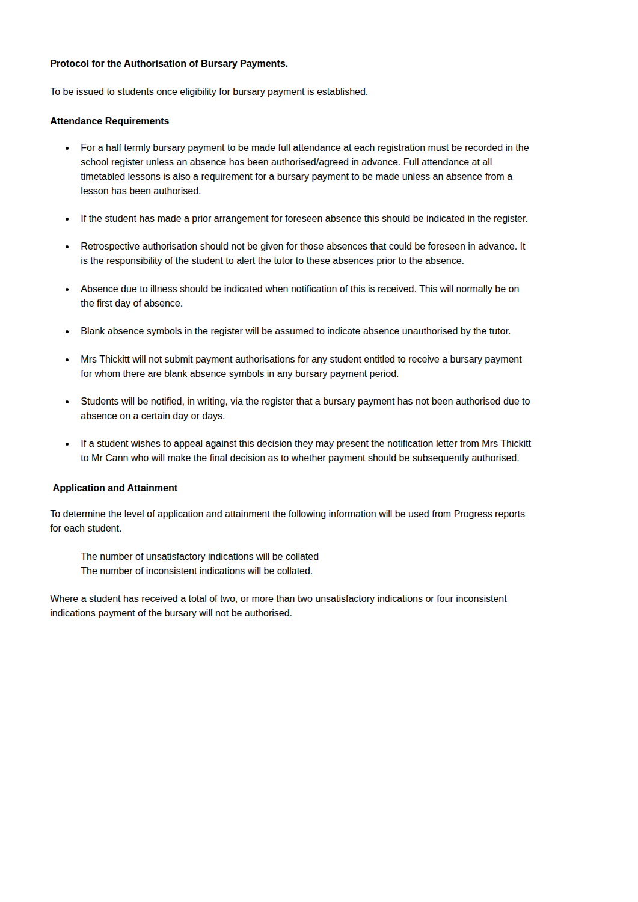Protocol for the Authorisation of Bursary Payments.
To be issued to students once eligibility for bursary payment is established.
Attendance Requirements
For a half termly bursary payment to be made full attendance at each registration must be recorded in the school register unless an absence has been authorised/agreed in advance. Full attendance at all timetabled lessons is also a requirement for a bursary payment to be made unless an absence from a lesson has been authorised.
If the student has made a prior arrangement for foreseen absence this should be indicated in the register.
Retrospective authorisation should not be given for those absences that could be foreseen in advance. It is the responsibility of the student to alert the tutor to these absences prior to the absence.
Absence due to illness should be indicated when notification of this is received. This will normally be on the first day of absence.
Blank absence symbols in the register will be assumed to indicate absence unauthorised by the tutor.
Mrs Thickitt will not submit payment authorisations for any student entitled to receive a bursary payment for whom there are blank absence symbols in any bursary payment period.
Students will be notified, in writing, via the register that a bursary payment has not been authorised due to absence on a certain day or days.
If a student wishes to appeal against this decision they may present the notification letter from Mrs Thickitt to Mr Cann who will make the final decision as to whether payment should be subsequently authorised.
Application and Attainment
To determine the level of application and attainment the following information will be used from Progress reports for each student.
The number of unsatisfactory indications will be collated
The number of inconsistent indications will be collated.
Where a student has received a total of two, or more than two unsatisfactory indications or four inconsistent indications payment of the bursary will not be authorised.